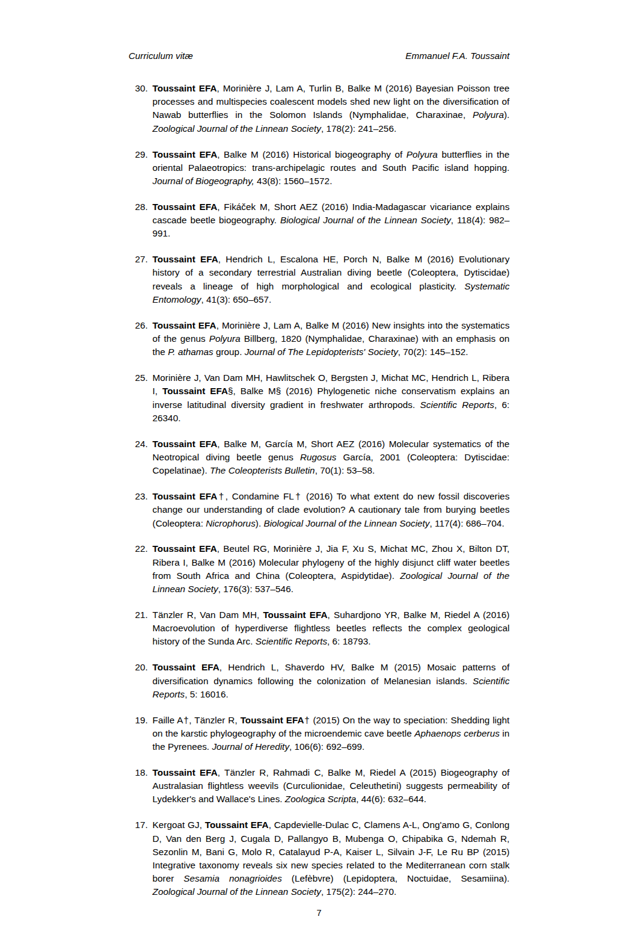Curriculum vitæ Emmanuel F.A. Toussaint
30. Toussaint EFA, Morinière J, Lam A, Turlin B, Balke M (2016) Bayesian Poisson tree processes and multispecies coalescent models shed new light on the diversification of Nawab butterflies in the Solomon Islands (Nymphalidae, Charaxinae, Polyura). Zoological Journal of the Linnean Society, 178(2): 241–256.
29. Toussaint EFA, Balke M (2016) Historical biogeography of Polyura butterflies in the oriental Palaeotropics: trans-archipelagic routes and South Pacific island hopping. Journal of Biogeography, 43(8): 1560–1572.
28. Toussaint EFA, Fikáček M, Short AEZ (2016) India-Madagascar vicariance explains cascade beetle biogeography. Biological Journal of the Linnean Society, 118(4): 982–991.
27. Toussaint EFA, Hendrich L, Escalona HE, Porch N, Balke M (2016) Evolutionary history of a secondary terrestrial Australian diving beetle (Coleoptera, Dytiscidae) reveals a lineage of high morphological and ecological plasticity. Systematic Entomology, 41(3): 650–657.
26. Toussaint EFA, Morinière J, Lam A, Balke M (2016) New insights into the systematics of the genus Polyura Billberg, 1820 (Nymphalidae, Charaxinae) with an emphasis on the P. athamas group. Journal of The Lepidopterists' Society, 70(2): 145–152.
25. Morinière J, Van Dam MH, Hawlitschek O, Bergsten J, Michat MC, Hendrich L, Ribera I, Toussaint EFA§, Balke M§ (2016) Phylogenetic niche conservatism explains an inverse latitudinal diversity gradient in freshwater arthropods. Scientific Reports, 6: 26340.
24. Toussaint EFA, Balke M, García M, Short AEZ (2016) Molecular systematics of the Neotropical diving beetle genus Rugosus García, 2001 (Coleoptera: Dytiscidae: Copelatinae). The Coleopterists Bulletin, 70(1): 53–58.
23. Toussaint EFA†, Condamine FL† (2016) To what extent do new fossil discoveries change our understanding of clade evolution? A cautionary tale from burying beetles (Coleoptera: Nicrophorus). Biological Journal of the Linnean Society, 117(4): 686–704.
22. Toussaint EFA, Beutel RG, Morinière J, Jia F, Xu S, Michat MC, Zhou X, Bilton DT, Ribera I, Balke M (2016) Molecular phylogeny of the highly disjunct cliff water beetles from South Africa and China (Coleoptera, Aspidytidae). Zoological Journal of the Linnean Society, 176(3): 537–546.
21. Tänzler R, Van Dam MH, Toussaint EFA, Suhardjono YR, Balke M, Riedel A (2016) Macroevolution of hyperdiverse flightless beetles reflects the complex geological history of the Sunda Arc. Scientific Reports, 6: 18793.
20. Toussaint EFA, Hendrich L, Shaverdo HV, Balke M (2015) Mosaic patterns of diversification dynamics following the colonization of Melanesian islands. Scientific Reports, 5: 16016.
19. Faille A†, Tänzler R, Toussaint EFA† (2015) On the way to speciation: Shedding light on the karstic phylogeography of the microendemic cave beetle Aphaenops cerberus in the Pyrenees. Journal of Heredity, 106(6): 692–699.
18. Toussaint EFA, Tänzler R, Rahmadi C, Balke M, Riedel A (2015) Biogeography of Australasian flightless weevils (Curculionidae, Celeuthetini) suggests permeability of Lydekker's and Wallace's Lines. Zoologica Scripta, 44(6): 632–644.
17. Kergoat GJ, Toussaint EFA, Capdevielle-Dulac C, Clamens A-L, Ong'amo G, Conlong D, Van den Berg J, Cugala D, Pallangyo B, Mubenga O, Chipabika G, Ndemah R, Sezonlin M, Bani G, Molo R, Catalayud P-A, Kaiser L, Silvain J-F, Le Ru BP (2015) Integrative taxonomy reveals six new species related to the Mediterranean corn stalk borer Sesamia nonagrioides (Lefèbvre) (Lepidoptera, Noctuidae, Sesamiina). Zoological Journal of the Linnean Society, 175(2): 244–270.
7